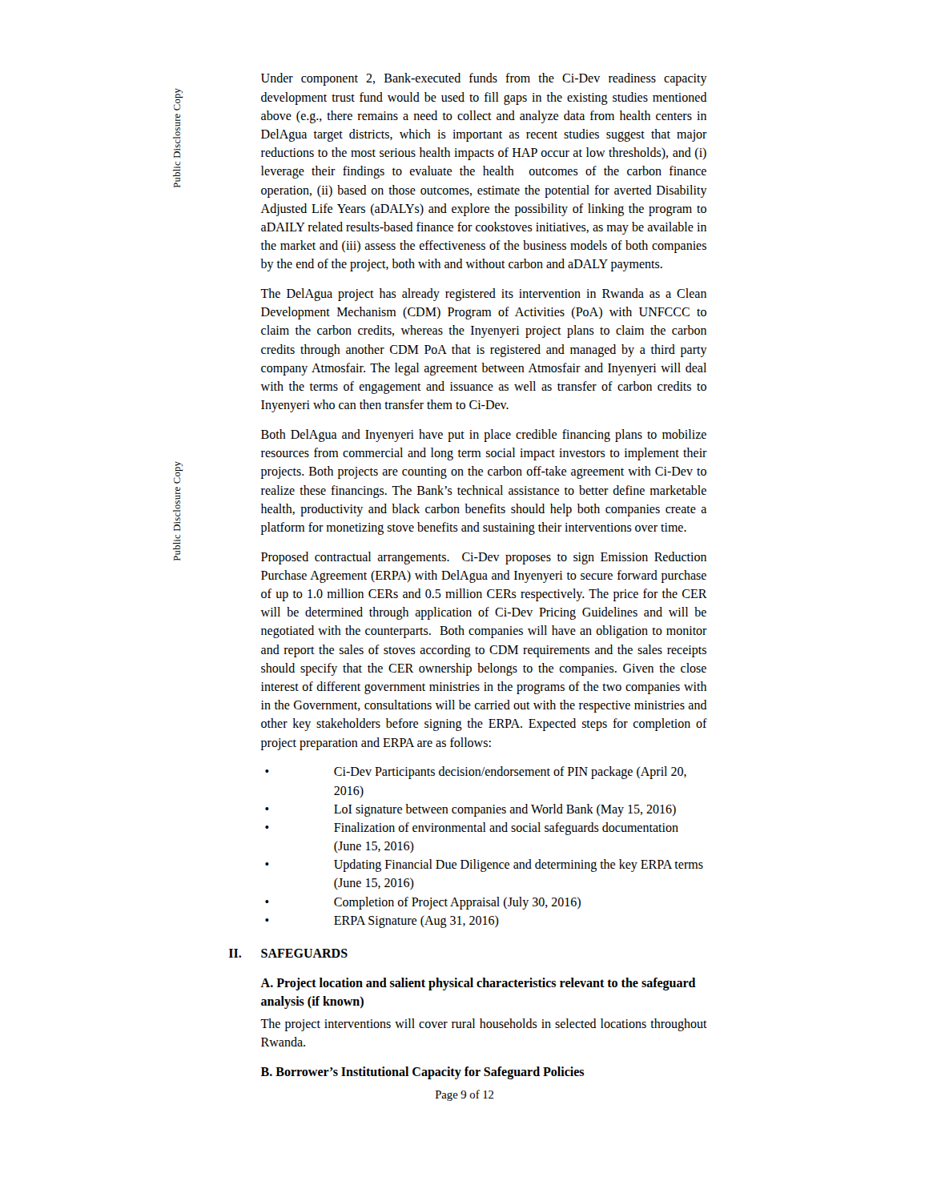Public Disclosure Copy
Public Disclosure Copy
Under component 2, Bank-executed funds from the Ci-Dev readiness capacity development trust fund would be used to fill gaps in the existing studies mentioned above (e.g., there remains a need to collect and analyze data from health centers in DelAgua target districts, which is important as recent studies suggest that major reductions to the most serious health impacts of HAP occur at low thresholds), and (i) leverage their findings to evaluate the health outcomes of the carbon finance operation, (ii) based on those outcomes, estimate the potential for averted Disability Adjusted Life Years (aDALYs) and explore the possibility of linking the program to aDAILY related results-based finance for cookstoves initiatives, as may be available in the market and (iii) assess the effectiveness of the business models of both companies by the end of the project, both with and without carbon and aDALY payments.
The DelAgua project has already registered its intervention in Rwanda as a Clean Development Mechanism (CDM) Program of Activities (PoA) with UNFCCC to claim the carbon credits, whereas the Inyenyeri project plans to claim the carbon credits through another CDM PoA that is registered and managed by a third party company Atmosfair. The legal agreement between Atmosfair and Inyenyeri will deal with the terms of engagement and issuance as well as transfer of carbon credits to Inyenyeri who can then transfer them to Ci-Dev.
Both DelAgua and Inyenyeri have put in place credible financing plans to mobilize resources from commercial and long term social impact investors to implement their projects. Both projects are counting on the carbon off-take agreement with Ci-Dev to realize these financings. The Bank’s technical assistance to better define marketable health, productivity and black carbon benefits should help both companies create a platform for monetizing stove benefits and sustaining their interventions over time.
Proposed contractual arrangements. Ci-Dev proposes to sign Emission Reduction Purchase Agreement (ERPA) with DelAgua and Inyenyeri to secure forward purchase of up to 1.0 million CERs and 0.5 million CERs respectively. The price for the CER will be determined through application of Ci-Dev Pricing Guidelines and will be negotiated with the counterparts. Both companies will have an obligation to monitor and report the sales of stoves according to CDM requirements and the sales receipts should specify that the CER ownership belongs to the companies. Given the close interest of different government ministries in the programs of the two companies with in the Government, consultations will be carried out with the respective ministries and other key stakeholders before signing the ERPA. Expected steps for completion of project preparation and ERPA are as follows:
Ci-Dev Participants decision/endorsement of PIN package (April 20, 2016)
LoI signature between companies and World Bank (May 15, 2016)
Finalization of environmental and social safeguards documentation (June 15, 2016)
Updating Financial Due Diligence and determining the key ERPA terms (June 15, 2016)
Completion of Project Appraisal (July 30, 2016)
ERPA Signature (Aug 31, 2016)
II. SAFEGUARDS
A. Project location and salient physical characteristics relevant to the safeguard analysis (if known)
The project interventions will cover rural households in selected locations throughout Rwanda.
B. Borrower’s Institutional Capacity for Safeguard Policies
Page 9 of 12